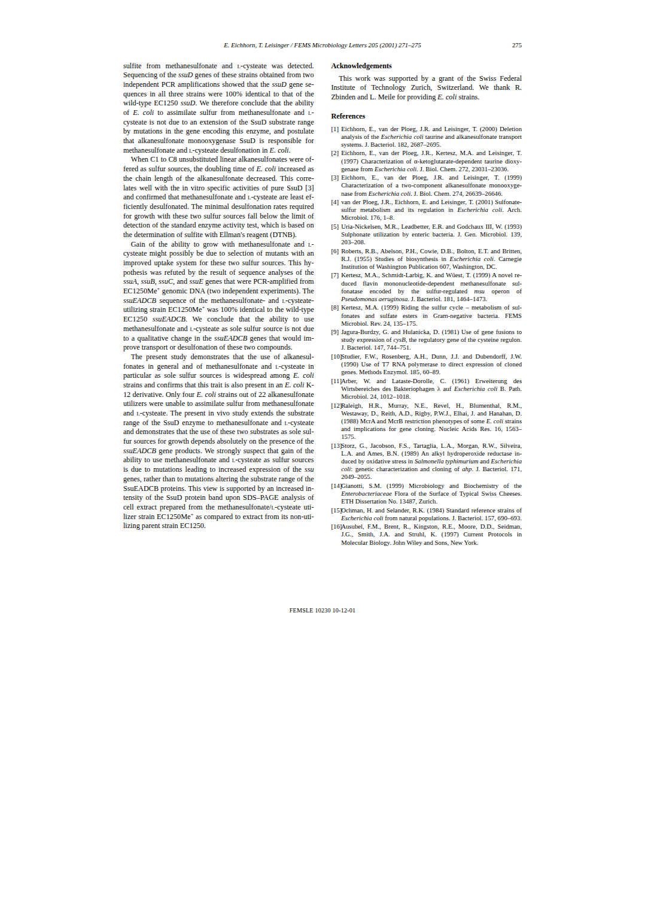E. Eichhorn, T. Leisinger / FEMS Microbiology Letters 205 (2001) 271–275
275
sulfite from methanesulfonate and l-cysteate was detected. Sequencing of the ssuD genes of these strains obtained from two independent PCR amplifications showed that the ssuD gene sequences in all three strains were 100% identical to that of the wild-type EC1250 ssuD. We therefore conclude that the ability of E. coli to assimilate sulfur from methanesulfonate and l-cysteate is not due to an extension of the SsuD substrate range by mutations in the gene encoding this enzyme, and postulate that alkanesulfonate monooxygenase SsuD is responsible for methanesulfonate and l-cysteate desulfonation in E. coli.
When C1 to C8 unsubstituted linear alkanesulfonates were offered as sulfur sources, the doubling time of E. coli increased as the chain length of the alkanesulfonate decreased. This correlates well with the in vitro specific activities of pure SsuD [3] and confirmed that methanesulfonate and l-cysteate are least efficiently desulfonated. The minimal desulfonation rates required for growth with these two sulfur sources fall below the limit of detection of the standard enzyme activity test, which is based on the determination of sulfite with Ellman's reagent (DTNB).
Gain of the ability to grow with methanesulfonate and l-cysteate might possibly be due to selection of mutants with an improved uptake system for these two sulfur sources. This hypothesis was refuted by the result of sequence analyses of the ssuA, ssuB, ssuC, and ssuE genes that were PCR-amplified from EC1250Me+ genomic DNA (two independent experiments). The ssuEADCB sequence of the methanesulfonate- and l-cysteate-utilizing strain EC1250Me+ was 100% identical to the wild-type EC1250 ssuEADCB. We conclude that the ability to use methanesulfonate and l-cysteate as sole sulfur source is not due to a qualitative change in the ssuEADCB genes that would improve transport or desulfonation of these two compounds.
The present study demonstrates that the use of alkanesulfonates in general and of methanesulfonate and l-cysteate in particular as sole sulfur sources is widespread among E. coli strains and confirms that this trait is also present in an E. coli K-12 derivative. Only four E. coli strains out of 22 alkanesulfonate utilizers were unable to assimilate sulfur from methanesulfonate and l-cysteate. The present in vivo study extends the substrate range of the SsuD enzyme to methanesulfonate and l-cysteate and demonstrates that the use of these two substrates as sole sulfur sources for growth depends absolutely on the presence of the ssuEADCB gene products. We strongly suspect that gain of the ability to use methanesulfonate and l-cysteate as sulfur sources is due to mutations leading to increased expression of the ssu genes, rather than to mutations altering the substrate range of the SsuEADCB proteins. This view is supported by an increased intensity of the SsuD protein band upon SDS–PAGE analysis of cell extract prepared from the methanesulfonate/l-cysteate utilizer strain EC1250Me+ as compared to extract from its non-utilizing parent strain EC1250.
Acknowledgements
This work was supported by a grant of the Swiss Federal Institute of Technology Zurich, Switzerland. We thank R. Zbinden and L. Meile for providing E. coli strains.
References
[1] Eichhorn, E., van der Ploeg, J.R. and Leisinger, T. (2000) Deletion analysis of the Escherichia coli taurine and alkanesulfonate transport systems. J. Bacteriol. 182, 2687–2695.
[2] Eichhorn, E., van der Ploeg, J.R., Kertesz, M.A. and Leisinger, T. (1997) Characterization of α-ketoglutarate-dependent taurine dioxygenase from Escherichia coli. J. Biol. Chem. 272, 23031–23036.
[3] Eichhorn, E., van der Ploeg, J.R. and Leisinger, T. (1999) Characterization of a two-component alkanesulfonate monooxygenase from Escherichia coli. J. Biol. Chem. 274, 26639–26646.
[4] van der Ploeg, J.R., Eichhorn, E. and Leisinger, T. (2001) Sulfonate-sulfur metabolism and its regulation in Escherichia coli. Arch. Microbiol. 176, 1–8.
[5] Uria-Nickelsen, M.R., Leadbetter, E.R. and Godchaux III, W. (1993) Sulphonate utilization by enteric bacteria. J. Gen. Microbiol. 139, 203–208.
[6] Roberts, R.B., Abelson, P.H., Cowie, D.B., Bolton, E.T. and Britten, R.J. (1955) Studies of biosynthesis in Escherichia coli. Carnegie Institution of Washington Publication 607, Washington, DC.
[7] Kertesz, M.A., Schmidt-Larbig, K. and Wüest, T. (1999) A novel reduced flavin mononucleotide-dependent methanesulfonate sulfonatase encoded by the sulfur-regulated msu operon of Pseudomonas aeruginosa. J. Bacteriol. 181, 1464–1473.
[8] Kertesz, M.A. (1999) Riding the sulfur cycle – metabolism of sulfonates and sulfate esters in Gram-negative bacteria. FEMS Microbiol. Rev. 24, 135–175.
[9] Jagura-Burdzy, G. and Hulanicka, D. (1981) Use of gene fusions to study expression of cysB, the regulatory gene of the cysteine regulon. J. Bacteriol. 147, 744–751.
[10] Studier, F.W., Rosenberg, A.H., Dunn, J.J. and Dubendorff, J.W. (1990) Use of T7 RNA polymerase to direct expression of cloned genes. Methods Enzymol. 185, 60–89.
[11] Arber, W. and Lataste-Dorolle, C. (1961) Erweiterung des Wirtsbereiches des Bakteriophagen λ auf Escherichia coli B. Path. Microbiol. 24, 1012–1018.
[12] Raleigh, H.R., Murray, N.E., Revel, H., Blumenthal, R.M., Westaway, D., Reith, A.D., Rigby, P.W.J., Elhai, J. and Hanahan, D. (1988) McrA and McrB restriction phenotypes of some E. coli strains and implications for gene cloning. Nucleic Acids Res. 16, 1563–1575.
[13] Storz, G., Jacobson, F.S., Tartaglia, L.A., Morgan, R.W., Silveira, L.A. and Ames, B.N. (1989) An alkyl hydroperoxide reductase induced by oxidative stress in Salmonella typhimurium and Escherichia coli: genetic characterization and cloning of ahp. J. Bacteriol. 171, 2049–2055.
[14] Gianotti, S.M. (1999) Microbiology and Biochemistry of the Enterobacteriaceae Flora of the Surface of Typical Swiss Cheeses. ETH Dissertation No. 13487, Zurich.
[15] Ochman, H. and Selander, R.K. (1984) Standard reference strains of Escherichia coli from natural populations. J. Bacteriol. 157, 690–693.
[16] Ausubel, F.M., Brent, R., Kingston, R.E., Moore, D.D., Seidman, J.G., Smith, J.A. and Struhl, K. (1997) Current Protocols in Molecular Biology. John Wiley and Sons, New York.
FEMSLE 10230 10-12-01